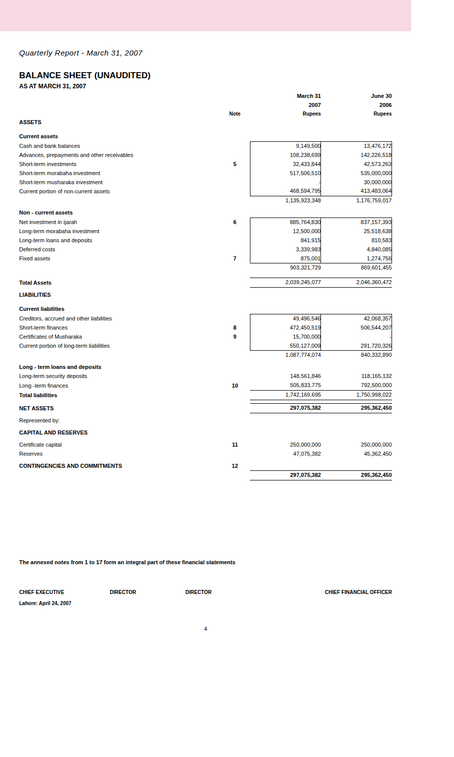Quarterly Report - March 31, 2007
BALANCE SHEET (UNAUDITED)
AS AT MARCH 31, 2007
| | | March 31 | June 30 |
| | | 2007 | 2006 |
| | Note | Rupees | Rupees |
| ASSETS | | | |
| Current assets | | | |
| Cash and bank balances | | 9,149,500 | 13,476,172 |
| Advances, prepayments and other receivables | | 108,238,699 | 142,226,518 |
| Short-term investments | 5 | 32,433,844 | 42,573,263 |
| Short-term morabaha investment | | 517,506,510 | 535,000,000 |
| Short-term musharaka investment | | - | 30,000,000 |
| Current portion of non-current assets | | 468,594,795 | 413,483,064 |
| | | 1,135,923,348 | 1,176,759,017 |
| Non - current assets | | | |
| Net investment in ijarah | 6 | 885,764,830 | 837,157,393 |
| Long-term morabaha investment | | 12,500,000 | 25,518,638 |
| Long-term loans and deposits | | 841,915 | 810,583 |
| Deferred costs | | 3,339,983 | 4,840,085 |
| Fixed assets | 7 | 875,001 | 1,274,756 |
| | | 903,321,729 | 869,601,455 |
| Total Assets | | 2,039,245,077 | 2,046,360,472 |
| LIABILITIES | | | |
| Current liabilities | | | |
| Creditors, accrued and other liabilities | | 49,496,546 | 42,068,357 |
| Short-term finances | 8 | 472,450,519 | 506,544,207 |
| Certificates of Musharaka | 9 | 15,700,000 | - |
| Current portion of long-term liabilities | | 550,127,009 | 291,720,326 |
| | | 1,087,774,074 | 840,332,890 |
| Long - term loans and deposits | | | |
| Long-term security deposits | | 148,561,846 | 118,165,132 |
| Long -term finances | 10 | 505,833,775 | 792,500,000 |
| Total liabilities | | 1,742,169,695 | 1,750,998,022 |
| NET ASSETS | | 297,075,382 | 295,362,450 |
| Represented by: | | | |
| CAPITAL AND RESERVES | | | |
| Certificate capital | 11 | 250,000,000 | 250,000,000 |
| Reserves | | 47,075,382 | 45,362,450 |
| CONTINGENCIES AND COMMITMENTS | 12 | | |
| | | 297,075,382 | 295,362,450 |
The annexed notes from 1 to 17 form an integral part of these financial statements
| CHIEF EXECUTIVE | DIRECTOR | DIRECTOR | CHIEF FINANCIAL OFFICER |
Lahore: April 24, 2007
4